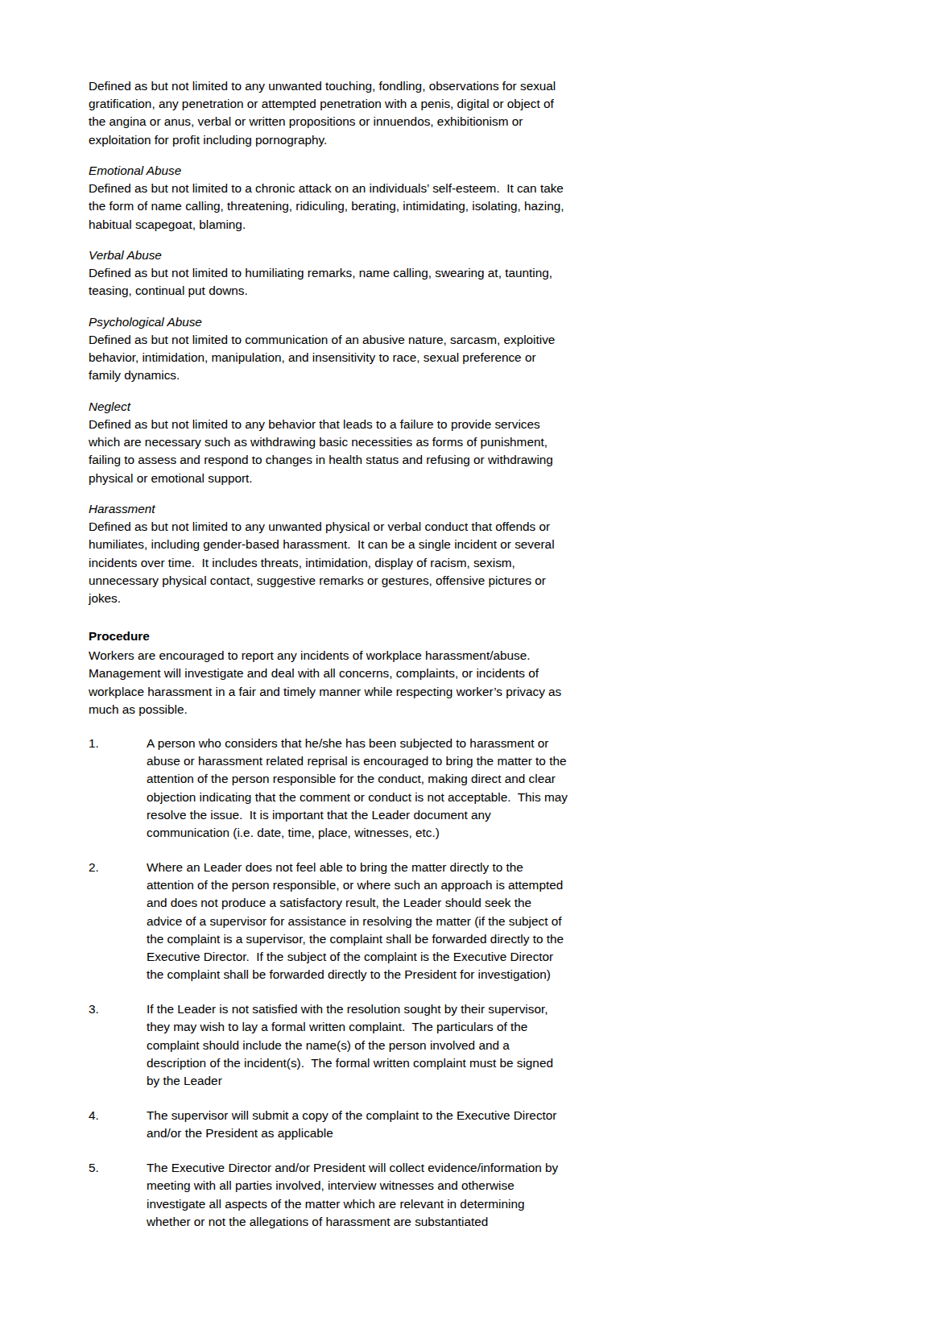Defined as but not limited to any unwanted touching, fondling, observations for sexual gratification, any penetration or attempted penetration with a penis, digital or object of the angina or anus, verbal or written propositions or innuendos, exhibitionism or exploitation for profit including pornography.
Emotional Abuse
Defined as but not limited to a chronic attack on an individuals’ self-esteem. It can take the form of name calling, threatening, ridiculing, berating, intimidating, isolating, hazing, habitual scapegoat, blaming.
Verbal Abuse
Defined as but not limited to humiliating remarks, name calling, swearing at, taunting, teasing, continual put downs.
Psychological Abuse
Defined as but not limited to communication of an abusive nature, sarcasm, exploitive behavior, intimidation, manipulation, and insensitivity to race, sexual preference or family dynamics.
Neglect
Defined as but not limited to any behavior that leads to a failure to provide services which are necessary such as withdrawing basic necessities as forms of punishment, failing to assess and respond to changes in health status and refusing or withdrawing physical or emotional support.
Harassment
Defined as but not limited to any unwanted physical or verbal conduct that offends or humiliates, including gender-based harassment. It can be a single incident or several incidents over time. It includes threats, intimidation, display of racism, sexism, unnecessary physical contact, suggestive remarks or gestures, offensive pictures or jokes.
Procedure
Workers are encouraged to report any incidents of workplace harassment/abuse. Management will investigate and deal with all concerns, complaints, or incidents of workplace harassment in a fair and timely manner while respecting worker’s privacy as much as possible.
A person who considers that he/she has been subjected to harassment or abuse or harassment related reprisal is encouraged to bring the matter to the attention of the person responsible for the conduct, making direct and clear objection indicating that the comment or conduct is not acceptable. This may resolve the issue. It is important that the Leader document any communication (i.e. date, time, place, witnesses, etc.)
Where an Leader does not feel able to bring the matter directly to the attention of the person responsible, or where such an approach is attempted and does not produce a satisfactory result, the Leader should seek the advice of a supervisor for assistance in resolving the matter (if the subject of the complaint is a supervisor, the complaint shall be forwarded directly to the Executive Director. If the subject of the complaint is the Executive Director the complaint shall be forwarded directly to the President for investigation)
If the Leader is not satisfied with the resolution sought by their supervisor, they may wish to lay a formal written complaint. The particulars of the complaint should include the name(s) of the person involved and a description of the incident(s). The formal written complaint must be signed by the Leader
The supervisor will submit a copy of the complaint to the Executive Director and/or the President as applicable
The Executive Director and/or President will collect evidence/information by meeting with all parties involved, interview witnesses and otherwise investigate all aspects of the matter which are relevant in determining whether or not the allegations of harassment are substantiated